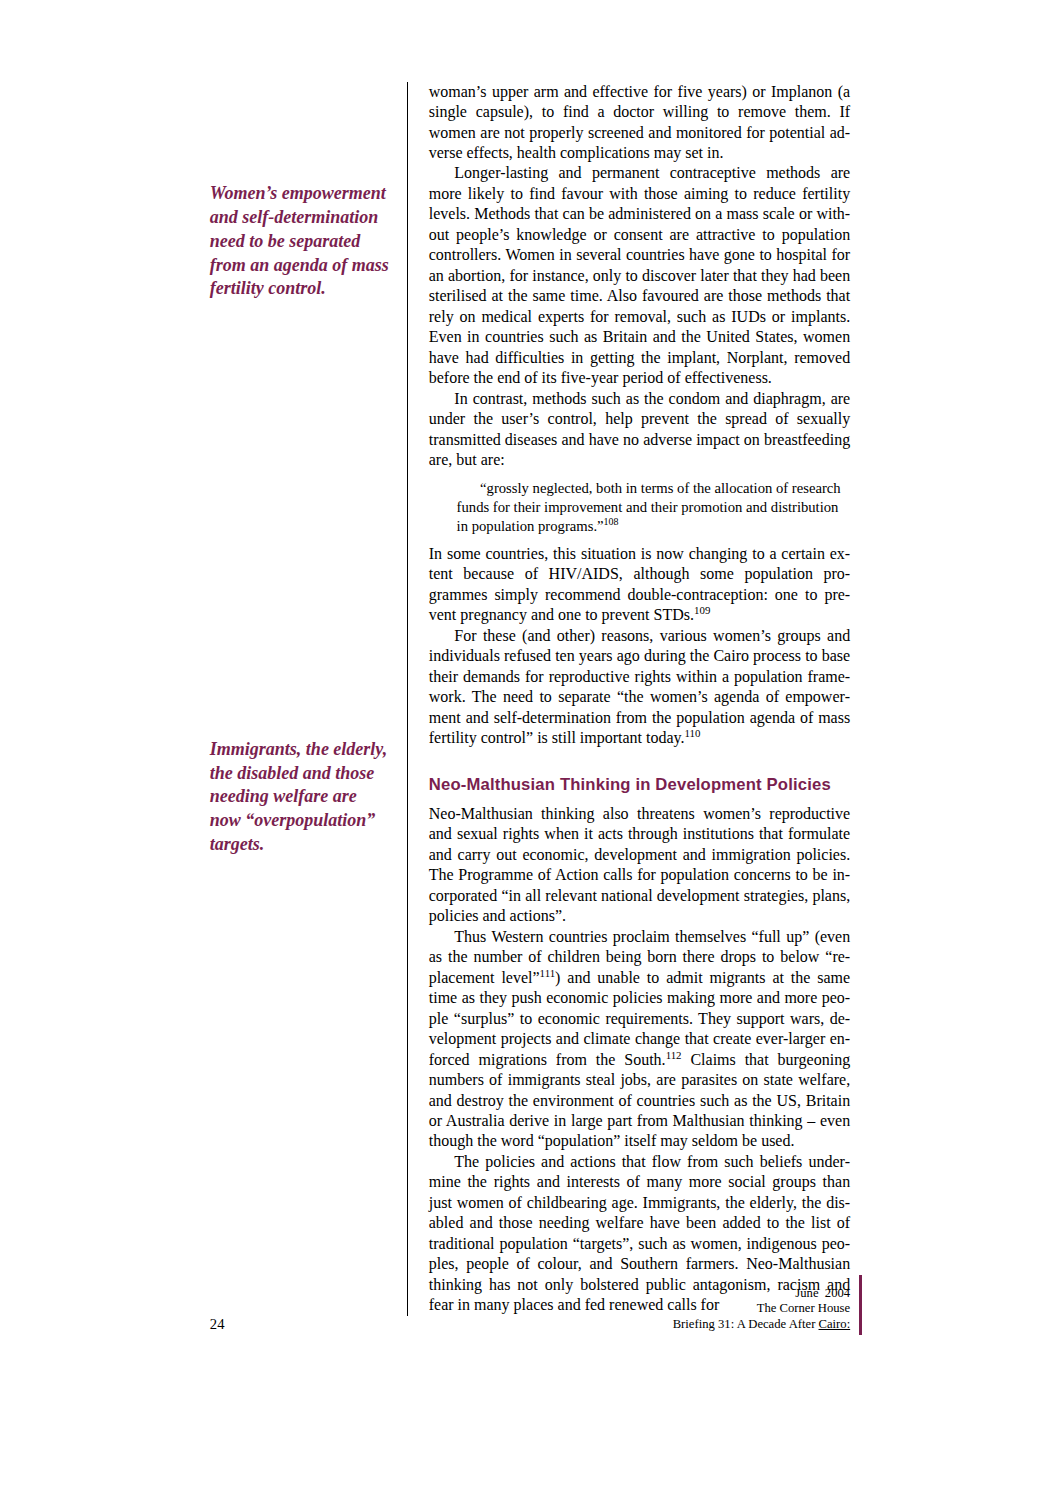Women’s empowerment and self-determination need to be separated from an agenda of mass fertility control.
Immigrants, the elderly, the disabled and those needing welfare are now “overpopulation” targets.
woman’s upper arm and effective for five years) or Implanon (a single capsule), to find a doctor willing to remove them. If women are not properly screened and monitored for potential adverse effects, health complications may set in.
Longer-lasting and permanent contraceptive methods are more likely to find favour with those aiming to reduce fertility levels. Methods that can be administered on a mass scale or without people’s knowledge or consent are attractive to population controllers. Women in several countries have gone to hospital for an abortion, for instance, only to discover later that they had been sterilised at the same time. Also favoured are those methods that rely on medical experts for removal, such as IUDs or implants. Even in countries such as Britain and the United States, women have had difficulties in getting the implant, Norplant, removed before the end of its five-year period of effectiveness.
In contrast, methods such as the condom and diaphragm, are under the user’s control, help prevent the spread of sexually transmitted diseases and have no adverse impact on breastfeeding are, but are:
“grossly neglected, both in terms of the allocation of research funds for their improvement and their promotion and distribution in population programs.”108
In some countries, this situation is now changing to a certain extent because of HIV/AIDS, although some population programmes simply recommend double-contraception: one to prevent pregnancy and one to prevent STDs.109
For these (and other) reasons, various women’s groups and individuals refused ten years ago during the Cairo process to base their demands for reproductive rights within a population framework. The need to separate “the women’s agenda of empowerment and self-determination from the population agenda of mass fertility control” is still important today.110
Neo-Malthusian Thinking in Development Policies
Neo-Malthusian thinking also threatens women’s reproductive and sexual rights when it acts through institutions that formulate and carry out economic, development and immigration policies. The Programme of Action calls for population concerns to be incorporated “in all relevant national development strategies, plans, policies and actions”.
Thus Western countries proclaim themselves “full up” (even as the number of children being born there drops to below “replacement level”111) and unable to admit migrants at the same time as they push economic policies making more and more people “surplus” to economic requirements. They support wars, development projects and climate change that create ever-larger enforced migrations from the South.112 Claims that burgeoning numbers of immigrants steal jobs, are parasites on state welfare, and destroy the environment of countries such as the US, Britain or Australia derive in large part from Malthusian thinking – even though the word “population” itself may seldom be used.
The policies and actions that flow from such beliefs undermine the rights and interests of many more social groups than just women of childbearing age. Immigrants, the elderly, the disabled and those needing welfare have been added to the list of traditional population “targets”, such as women, indigenous peoples, people of colour, and Southern farmers. Neo-Malthusian thinking has not only bolstered public antagonism, racism and fear in many places and fed renewed calls for
24
June 2004
The Corner House
Briefing 31: A Decade After Cairo: